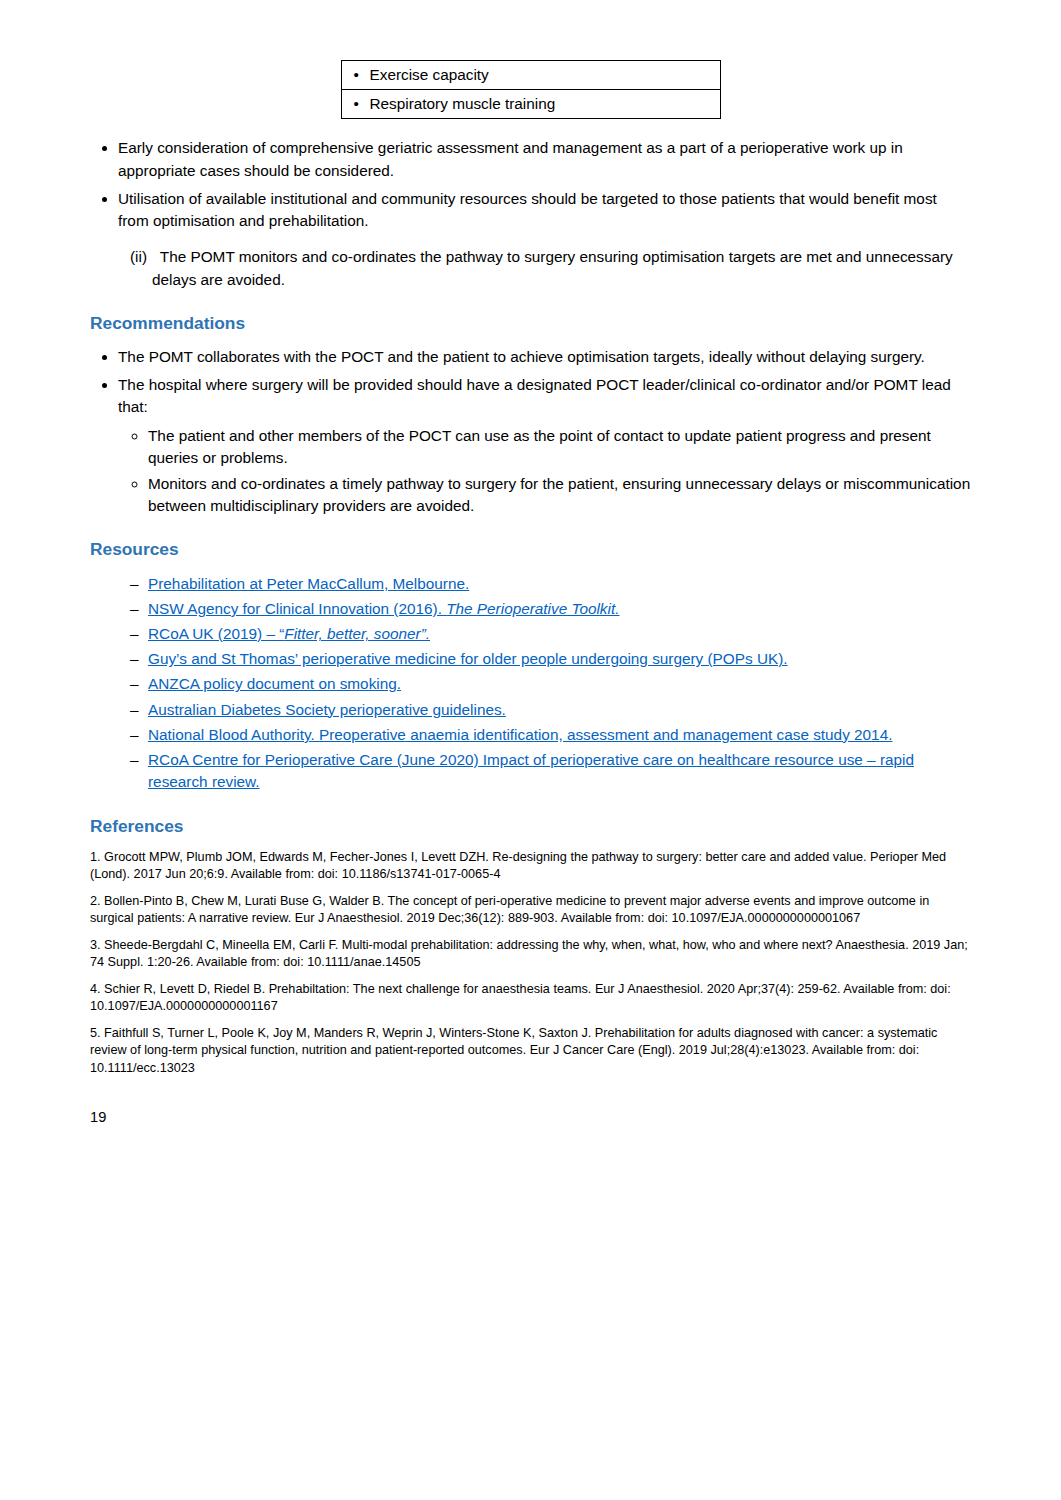| Exercise capacity |
| Respiratory muscle training |
Early consideration of comprehensive geriatric assessment and management as a part of a perioperative work up in appropriate cases should be considered.
Utilisation of available institutional and community resources should be targeted to those patients that would benefit most from optimisation and prehabilitation.
(ii) The POMT monitors and co-ordinates the pathway to surgery ensuring optimisation targets are met and unnecessary delays are avoided.
Recommendations
The POMT collaborates with the POCT and the patient to achieve optimisation targets, ideally without delaying surgery.
The hospital where surgery will be provided should have a designated POCT leader/clinical co-ordinator and/or POMT lead that:
The patient and other members of the POCT can use as the point of contact to update patient progress and present queries or problems.
Monitors and co-ordinates a timely pathway to surgery for the patient, ensuring unnecessary delays or miscommunication between multidisciplinary providers are avoided.
Resources
Prehabilitation at Peter MacCallum, Melbourne.
NSW Agency for Clinical Innovation (2016). The Perioperative Toolkit.
RCoA UK (2019) – “Fitter, better, sooner”.
Guy’s and St Thomas’ perioperative medicine for older people undergoing surgery (POPs UK).
ANZCA policy document on smoking.
Australian Diabetes Society perioperative guidelines.
National Blood Authority. Preoperative anaemia identification, assessment and management case study 2014.
RCoA Centre for Perioperative Care (June 2020) Impact of perioperative care on healthcare resource use – rapid research review.
References
1. Grocott MPW, Plumb JOM, Edwards M, Fecher-Jones I, Levett DZH. Re-designing the pathway to surgery: better care and added value. Perioper Med (Lond). 2017 Jun 20;6:9. Available from: doi: 10.1186/s13741-017-0065-4
2. Bollen-Pinto B, Chew M, Lurati Buse G, Walder B. The concept of peri-operative medicine to prevent major adverse events and improve outcome in surgical patients: A narrative review. Eur J Anaesthesiol. 2019 Dec;36(12): 889-903. Available from: doi: 10.1097/EJA.0000000000001067
3. Sheede-Bergdahl C, Mineella EM, Carli F. Multi-modal prehabilitation: addressing the why, when, what, how, who and where next? Anaesthesia. 2019 Jan; 74 Suppl. 1:20-26. Available from: doi: 10.1111/anae.14505
4. Schier R, Levett D, Riedel B. Prehabiltation: The next challenge for anaesthesia teams. Eur J Anaesthesiol. 2020 Apr;37(4): 259-62. Available from: doi: 10.1097/EJA.0000000000001167
5. Faithfull S, Turner L, Poole K, Joy M, Manders R, Weprin J, Winters-Stone K, Saxton J. Prehabilitation for adults diagnosed with cancer: a systematic review of long-term physical function, nutrition and patient-reported outcomes. Eur J Cancer Care (Engl). 2019 Jul;28(4):e13023. Available from: doi: 10.1111/ecc.13023
19